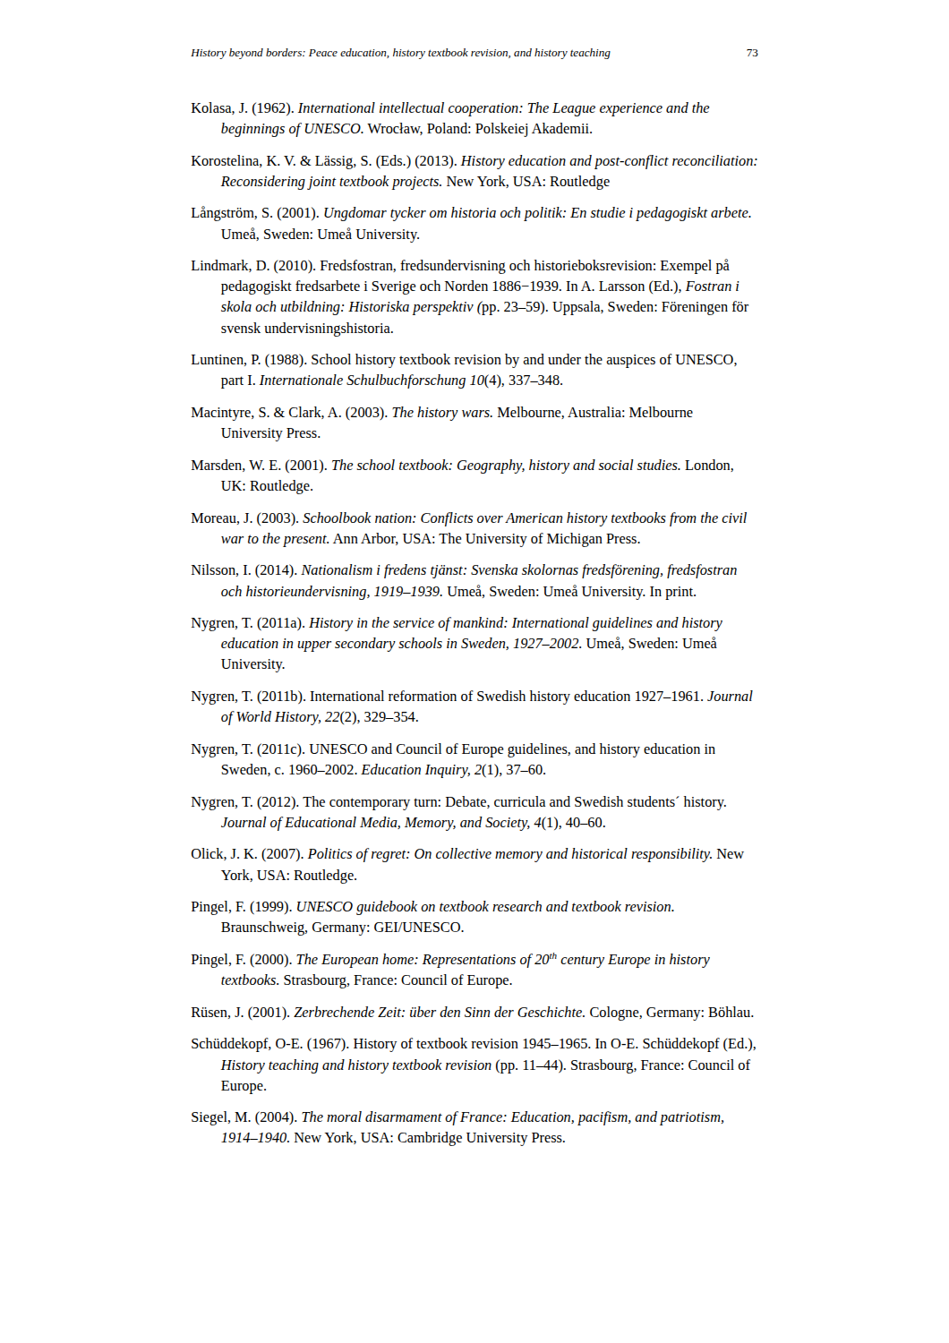History beyond borders: Peace education, history textbook revision, and history teaching 73
Kolasa, J. (1962). International intellectual cooperation: The League experience and the beginnings of UNESCO. Wrocław, Poland: Polskeiej Akademii.
Korostelina, K. V. & Lässig, S. (Eds.) (2013). History education and post-conflict reconciliation: Reconsidering joint textbook projects. New York, USA: Routledge
Långström, S. (2001). Ungdomar tycker om historia och politik: En studie i pedagogiskt arbete. Umeå, Sweden: Umeå University.
Lindmark, D. (2010). Fredsfostran, fredsundervisning och historieboksrevision: Exempel på pedagogiskt fredsarbete i Sverige och Norden 1886−1939. In A. Larsson (Ed.), Fostran i skola och utbildning: Historiska perspektiv (pp. 23–59). Uppsala, Sweden: Föreningen för svensk undervisningshistoria.
Luntinen, P. (1988). School history textbook revision by and under the auspices of UNESCO, part I. Internationale Schulbuchforschung 10(4), 337–348.
Macintyre, S. & Clark, A. (2003). The history wars. Melbourne, Australia: Melbourne University Press.
Marsden, W. E. (2001). The school textbook: Geography, history and social studies. London, UK: Routledge.
Moreau, J. (2003). Schoolbook nation: Conflicts over American history textbooks from the civil war to the present. Ann Arbor, USA: The University of Michigan Press.
Nilsson, I. (2014). Nationalism i fredens tjänst: Svenska skolornas fredsförening, fredsfostran och historieundervisning, 1919–1939. Umeå, Sweden: Umeå University. In print.
Nygren, T. (2011a). History in the service of mankind: International guidelines and history education in upper secondary schools in Sweden, 1927–2002. Umeå, Sweden: Umeå University.
Nygren, T. (2011b). International reformation of Swedish history education 1927–1961. Journal of World History, 22(2), 329–354.
Nygren, T. (2011c). UNESCO and Council of Europe guidelines, and history education in Sweden, c. 1960–2002. Education Inquiry, 2(1), 37–60.
Nygren, T. (2012). The contemporary turn: Debate, curricula and Swedish students´ history. Journal of Educational Media, Memory, and Society, 4(1), 40–60.
Olick, J. K. (2007). Politics of regret: On collective memory and historical responsibility. New York, USA: Routledge.
Pingel, F. (1999). UNESCO guidebook on textbook research and textbook revision. Braunschweig, Germany: GEI/UNESCO.
Pingel, F. (2000). The European home: Representations of 20th century Europe in history textbooks. Strasbourg, France: Council of Europe.
Rüsen, J. (2001). Zerbrechende Zeit: über den Sinn der Geschichte. Cologne, Germany: Böhlau.
Schüddekopf, O-E. (1967). History of textbook revision 1945–1965. In O-E. Schüddekopf (Ed.), History teaching and history textbook revision (pp. 11–44). Strasbourg, France: Council of Europe.
Siegel, M. (2004). The moral disarmament of France: Education, pacifism, and patriotism, 1914–1940. New York, USA: Cambridge University Press.